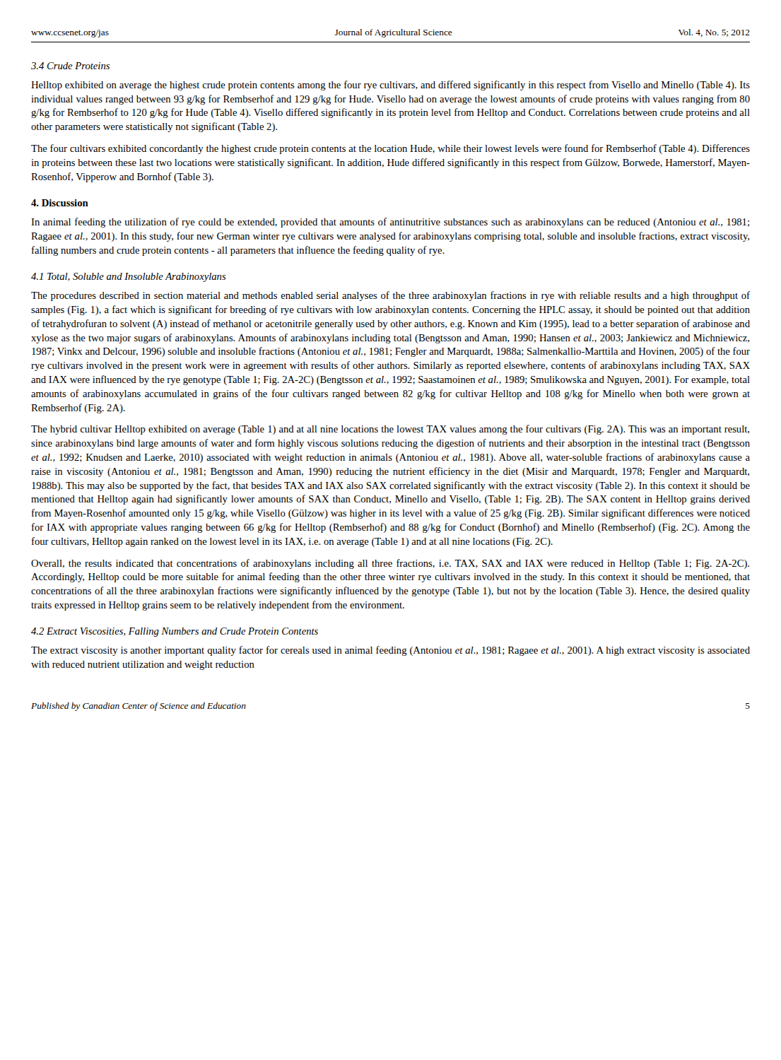www.ccsenet.org/jas Journal of Agricultural Science Vol. 4, No. 5; 2012
3.4 Crude Proteins
Helltop exhibited on average the highest crude protein contents among the four rye cultivars, and differed significantly in this respect from Visello and Minello (Table 4). Its individual values ranged between 93 g/kg for Rembserhof and 129 g/kg for Hude. Visello had on average the lowest amounts of crude proteins with values ranging from 80 g/kg for Rembserhof to 120 g/kg for Hude (Table 4). Visello differed significantly in its protein level from Helltop and Conduct. Correlations between crude proteins and all other parameters were statistically not significant (Table 2).
The four cultivars exhibited concordantly the highest crude protein contents at the location Hude, while their lowest levels were found for Rembserhof (Table 4). Differences in proteins between these last two locations were statistically significant. In addition, Hude differed significantly in this respect from Gülzow, Borwede, Hamerstorf, Mayen-Rosenhof, Vipperow and Bornhof (Table 3).
4. Discussion
In animal feeding the utilization of rye could be extended, provided that amounts of antinutritive substances such as arabinoxylans can be reduced (Antoniou et al., 1981; Ragaee et al., 2001). In this study, four new German winter rye cultivars were analysed for arabinoxylans comprising total, soluble and insoluble fractions, extract viscosity, falling numbers and crude protein contents - all parameters that influence the feeding quality of rye.
4.1 Total, Soluble and Insoluble Arabinoxylans
The procedures described in section material and methods enabled serial analyses of the three arabinoxylan fractions in rye with reliable results and a high throughput of samples (Fig. 1), a fact which is significant for breeding of rye cultivars with low arabinoxylan contents. Concerning the HPLC assay, it should be pointed out that addition of tetrahydrofuran to solvent (A) instead of methanol or acetonitrile generally used by other authors, e.g. Known and Kim (1995), lead to a better separation of arabinose and xylose as the two major sugars of arabinoxylans. Amounts of arabinoxylans including total (Bengtsson and Aman, 1990; Hansen et al., 2003; Jankiewicz and Michniewicz, 1987; Vinkx and Delcour, 1996) soluble and insoluble fractions (Antoniou et al., 1981; Fengler and Marquardt, 1988a; Salmenkallio-Marttila and Hovinen, 2005) of the four rye cultivars involved in the present work were in agreement with results of other authors. Similarly as reported elsewhere, contents of arabinoxylans including TAX, SAX and IAX were influenced by the rye genotype (Table 1; Fig. 2A-2C) (Bengtsson et al., 1992; Saastamoinen et al., 1989; Smulikowska and Nguyen, 2001). For example, total amounts of arabinoxylans accumulated in grains of the four cultivars ranged between 82 g/kg for cultivar Helltop and 108 g/kg for Minello when both were grown at Rembserhof (Fig. 2A).
The hybrid cultivar Helltop exhibited on average (Table 1) and at all nine locations the lowest TAX values among the four cultivars (Fig. 2A). This was an important result, since arabinoxylans bind large amounts of water and form highly viscous solutions reducing the digestion of nutrients and their absorption in the intestinal tract (Bengtsson et al., 1992; Knudsen and Laerke, 2010) associated with weight reduction in animals (Antoniou et al., 1981). Above all, water-soluble fractions of arabinoxylans cause a raise in viscosity (Antoniou et al., 1981; Bengtsson and Aman, 1990) reducing the nutrient efficiency in the diet (Misir and Marquardt, 1978; Fengler and Marquardt, 1988b). This may also be supported by the fact, that besides TAX and IAX also SAX correlated significantly with the extract viscosity (Table 2). In this context it should be mentioned that Helltop again had significantly lower amounts of SAX than Conduct, Minello and Visello, (Table 1; Fig. 2B). The SAX content in Helltop grains derived from Mayen-Rosenhof amounted only 15 g/kg, while Visello (Gülzow) was higher in its level with a value of 25 g/kg (Fig. 2B). Similar significant differences were noticed for IAX with appropriate values ranging between 66 g/kg for Helltop (Rembserhof) and 88 g/kg for Conduct (Bornhof) and Minello (Rembserhof) (Fig. 2C). Among the four cultivars, Helltop again ranked on the lowest level in its IAX, i.e. on average (Table 1) and at all nine locations (Fig. 2C).
Overall, the results indicated that concentrations of arabinoxylans including all three fractions, i.e. TAX, SAX and IAX were reduced in Helltop (Table 1; Fig. 2A-2C). Accordingly, Helltop could be more suitable for animal feeding than the other three winter rye cultivars involved in the study. In this context it should be mentioned, that concentrations of all the three arabinoxylan fractions were significantly influenced by the genotype (Table 1), but not by the location (Table 3). Hence, the desired quality traits expressed in Helltop grains seem to be relatively independent from the environment.
4.2 Extract Viscosities, Falling Numbers and Crude Protein Contents
The extract viscosity is another important quality factor for cereals used in animal feeding (Antoniou et al., 1981; Ragaee et al., 2001). A high extract viscosity is associated with reduced nutrient utilization and weight reduction
Published by Canadian Center of Science and Education 5